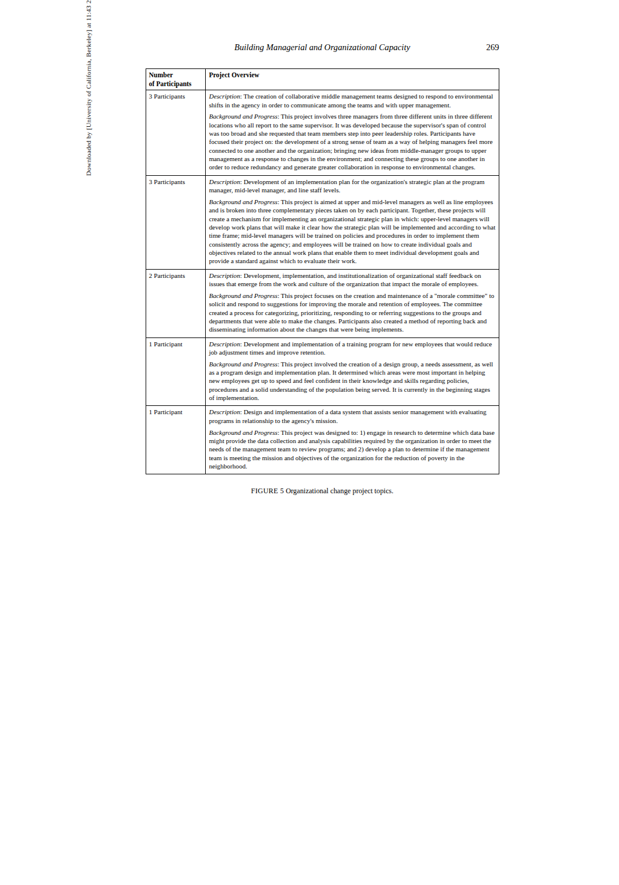Downloaded by [University of California, Berkeley] at 11:43 25 April 2016
Building Managerial and Organizational Capacity 269
| Number of Participants | Project Overview |
| --- | --- |
| 3 Participants | Description : The creation of collaborative middle management teams designed to respond to environmental shifts in the agency in order to communicate among the teams and with upper management. Background and Progress : This project involves three managers from three different units in three different locations who all report to the same supervisor. It was developed because the supervisor's span of control was too broad and she requested that team members step into peer leadership roles. Participants have focused their project on: the development of a strong sense of team as a way of helping managers feel more connected to one another and the organization; bringing new ideas from middle-manager groups to upper management as a response to changes in the environment; and connecting these groups to one another in order to reduce redundancy and generate greater collaboration in response to environmental changes. |
| 3 Participants | Description : Development of an implementation plan for the organization's strategic plan at the program manager, mid-level manager, and line staff levels. Background and Progress : This project is aimed at upper and mid-level managers as well as line employees and is broken into three complementary pieces taken on by each participant. Together, these projects will create a mechanism for implementing an organizational strategic plan in which: upper-level managers will develop work plans that will make it clear how the strategic plan will be implemented and according to what time frame; mid-level managers will be trained on policies and procedures in order to implement them consistently across the agency; and employees will be trained on how to create individual goals and objectives related to the annual work plans that enable them to meet individual development goals and provide a standard against which to evaluate their work. |
| 2 Participants | Description : Development, implementation, and institutionalization of organizational staff feedback on issues that emerge from the work and culture of the organization that impact the morale of employees. Background and Progress : This project focuses on the creation and maintenance of a "morale committee" to solicit and respond to suggestions for improving the morale and retention of employees. The committee created a process for categorizing, prioritizing, responding to or referring suggestions to the groups and departments that were able to make the changes. Participants also created a method of reporting back and disseminating information about the changes that were being implements. |
| 1 Participant | Description : Development and implementation of a training program for new employees that would reduce job adjustment times and improve retention. Background and Progress : This project involved the creation of a design group, a needs assessment, as well as a program design and implementation plan. It determined which areas were most important in helping new employees get up to speed and feel confident in their knowledge and skills regarding policies, procedures and a solid understanding of the population being served. It is currently in the beginning stages of implementation. |
| 1 Participant | Description : Design and implementation of a data system that assists senior management with evaluating programs in relationship to the agency's mission. Background and Progress : This project was designed to: 1) engage in research to determine which data base might provide the data collection and analysis capabilities required by the organization in order to meet the needs of the management team to review programs; and 2) develop a plan to determine if the management team is meeting the mission and objectives of the organization for the reduction of poverty in the neighborhood. |
FIGURE 5 Organizational change project topics.